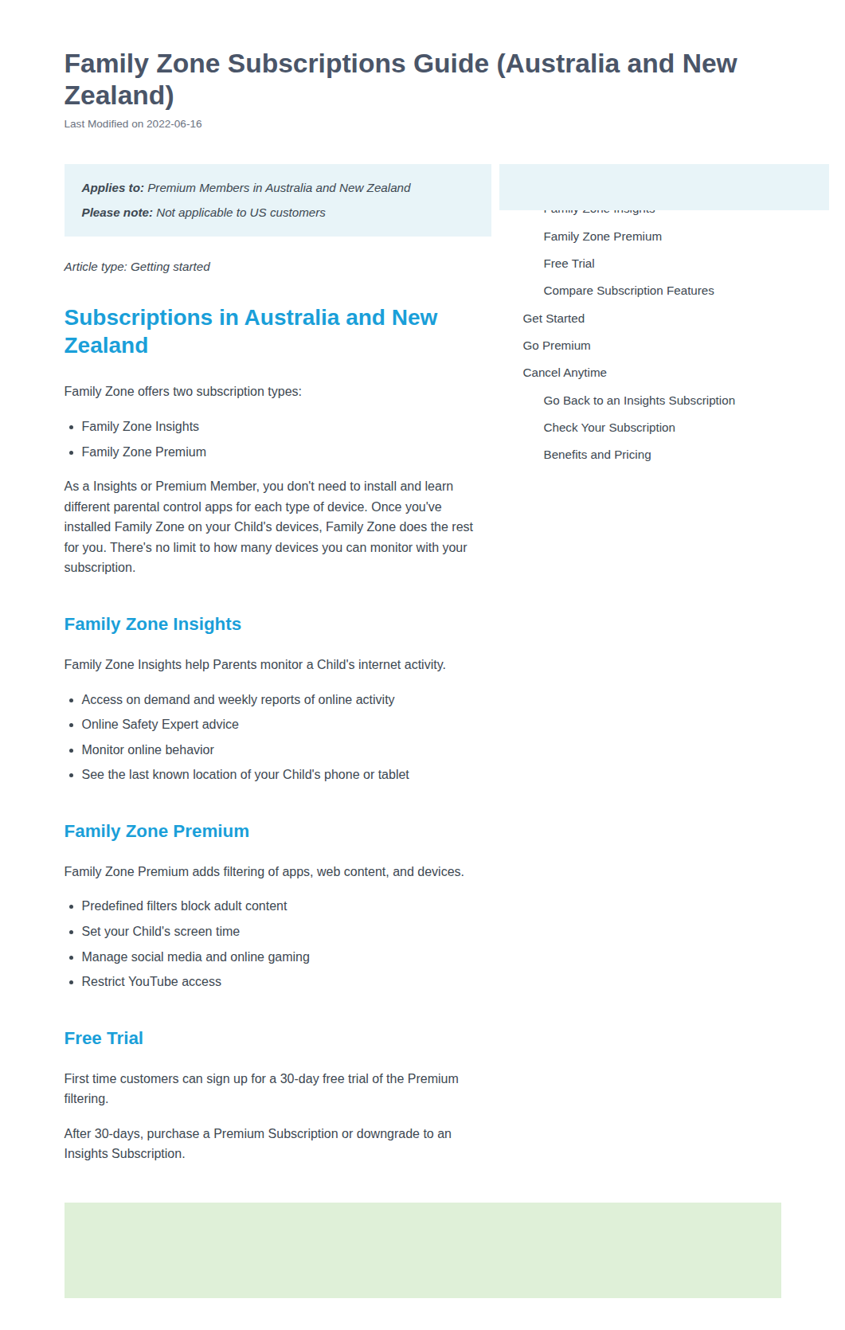Family Zone Subscriptions Guide (Australia and New Zealand)
Last Modified on 2022-06-16
Applies to: Premium Members in Australia and New Zealand
Please note: Not applicable to US customers
Article type: Getting started
Subscriptions in Australia and New Zealand
Family Zone offers two subscription types:
Family Zone Insights
Family Zone Premium
As a Insights or Premium Member, you don't need to install and learn different parental control apps for each type of device. Once you've installed Family Zone on your Child's devices, Family Zone does the rest for you. There's no limit to how many devices you can monitor with your subscription.
Family Zone Insights
Family Zone Insights help Parents monitor a Child's internet activity.
Access on demand and weekly reports of online activity
Online Safety Expert advice
Monitor online behavior
See the last known location of your Child's phone or tablet
Family Zone Premium
Family Zone Premium adds filtering of apps, web content, and devices.
Predefined filters block adult content
Set your Child's screen time
Manage social media and online gaming
Restrict YouTube access
Free Trial
First time customers can sign up for a 30-day free trial of the Premium filtering.
After 30-days, purchase a Premium Subscription or downgrade to an Insights Subscription.
In this article
Family Zone Insights
Family Zone Premium
Free Trial
Compare Subscription Features
Get Started
Go Premium
Cancel Anytime
Go Back to an Insights Subscription
Check Your Subscription
Benefits and Pricing